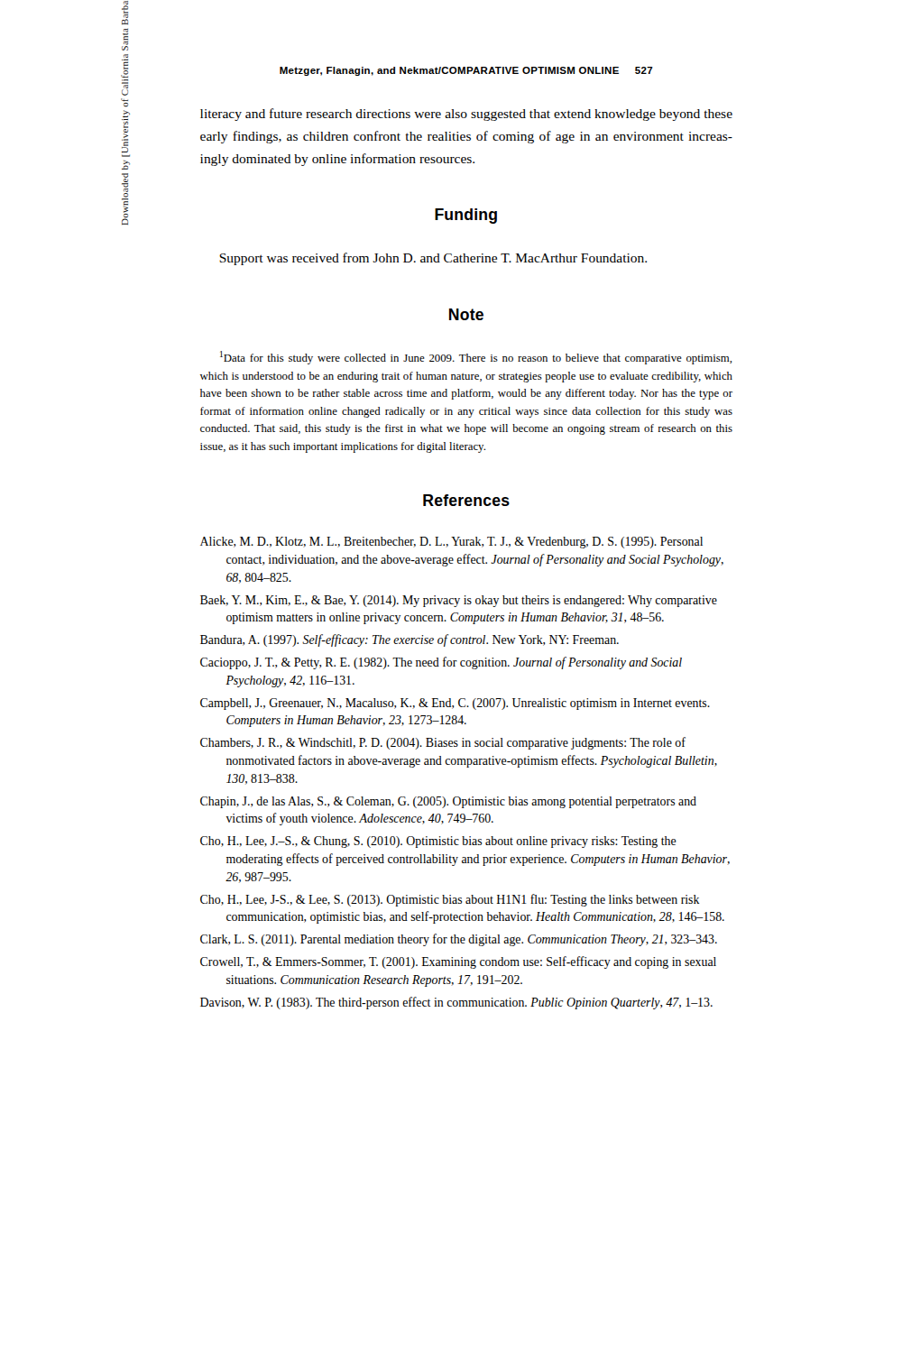Downloaded by [University of California Santa Barbara] at 02:51 18 April 2016
Metzger, Flanagin, and Nekmat/COMPARATIVE OPTIMISM ONLINE527
literacy and future research directions were also suggested that extend knowledge beyond these early findings, as children confront the realities of coming of age in an environment increasingly dominated by online information resources.
Funding
Support was received from John D. and Catherine T. MacArthur Foundation.
Note
1Data for this study were collected in June 2009. There is no reason to believe that comparative optimism, which is understood to be an enduring trait of human nature, or strategies people use to evaluate credibility, which have been shown to be rather stable across time and platform, would be any different today. Nor has the type or format of information online changed radically or in any critical ways since data collection for this study was conducted. That said, this study is the first in what we hope will become an ongoing stream of research on this issue, as it has such important implications for digital literacy.
References
Alicke, M. D., Klotz, M. L., Breitenbecher, D. L., Yurak, T. J., & Vredenburg, D. S. (1995). Personal contact, individuation, and the above-average effect. Journal of Personality and Social Psychology, 68, 804–825.
Baek, Y. M., Kim, E., & Bae, Y. (2014). My privacy is okay but theirs is endangered: Why comparative optimism matters in online privacy concern. Computers in Human Behavior, 31, 48–56.
Bandura, A. (1997). Self-efficacy: The exercise of control. New York, NY: Freeman.
Cacioppo, J. T., & Petty, R. E. (1982). The need for cognition. Journal of Personality and Social Psychology, 42, 116–131.
Campbell, J., Greenauer, N., Macaluso, K., & End, C. (2007). Unrealistic optimism in Internet events. Computers in Human Behavior, 23, 1273–1284.
Chambers, J. R., & Windschitl, P. D. (2004). Biases in social comparative judgments: The role of nonmotivated factors in above-average and comparative-optimism effects. Psychological Bulletin, 130, 813–838.
Chapin, J., de las Alas, S., & Coleman, G. (2005). Optimistic bias among potential perpetrators and victims of youth violence. Adolescence, 40, 749–760.
Cho, H., Lee, J.–S., & Chung, S. (2010). Optimistic bias about online privacy risks: Testing the moderating effects of perceived controllability and prior experience. Computers in Human Behavior, 26, 987–995.
Cho, H., Lee, J-S., & Lee, S. (2013). Optimistic bias about H1N1 flu: Testing the links between risk communication, optimistic bias, and self-protection behavior. Health Communication, 28, 146–158.
Clark, L. S. (2011). Parental mediation theory for the digital age. Communication Theory, 21, 323–343.
Crowell, T., & Emmers-Sommer, T. (2001). Examining condom use: Self-efficacy and coping in sexual situations. Communication Research Reports, 17, 191–202.
Davison, W. P. (1983). The third-person effect in communication. Public Opinion Quarterly, 47, 1–13.